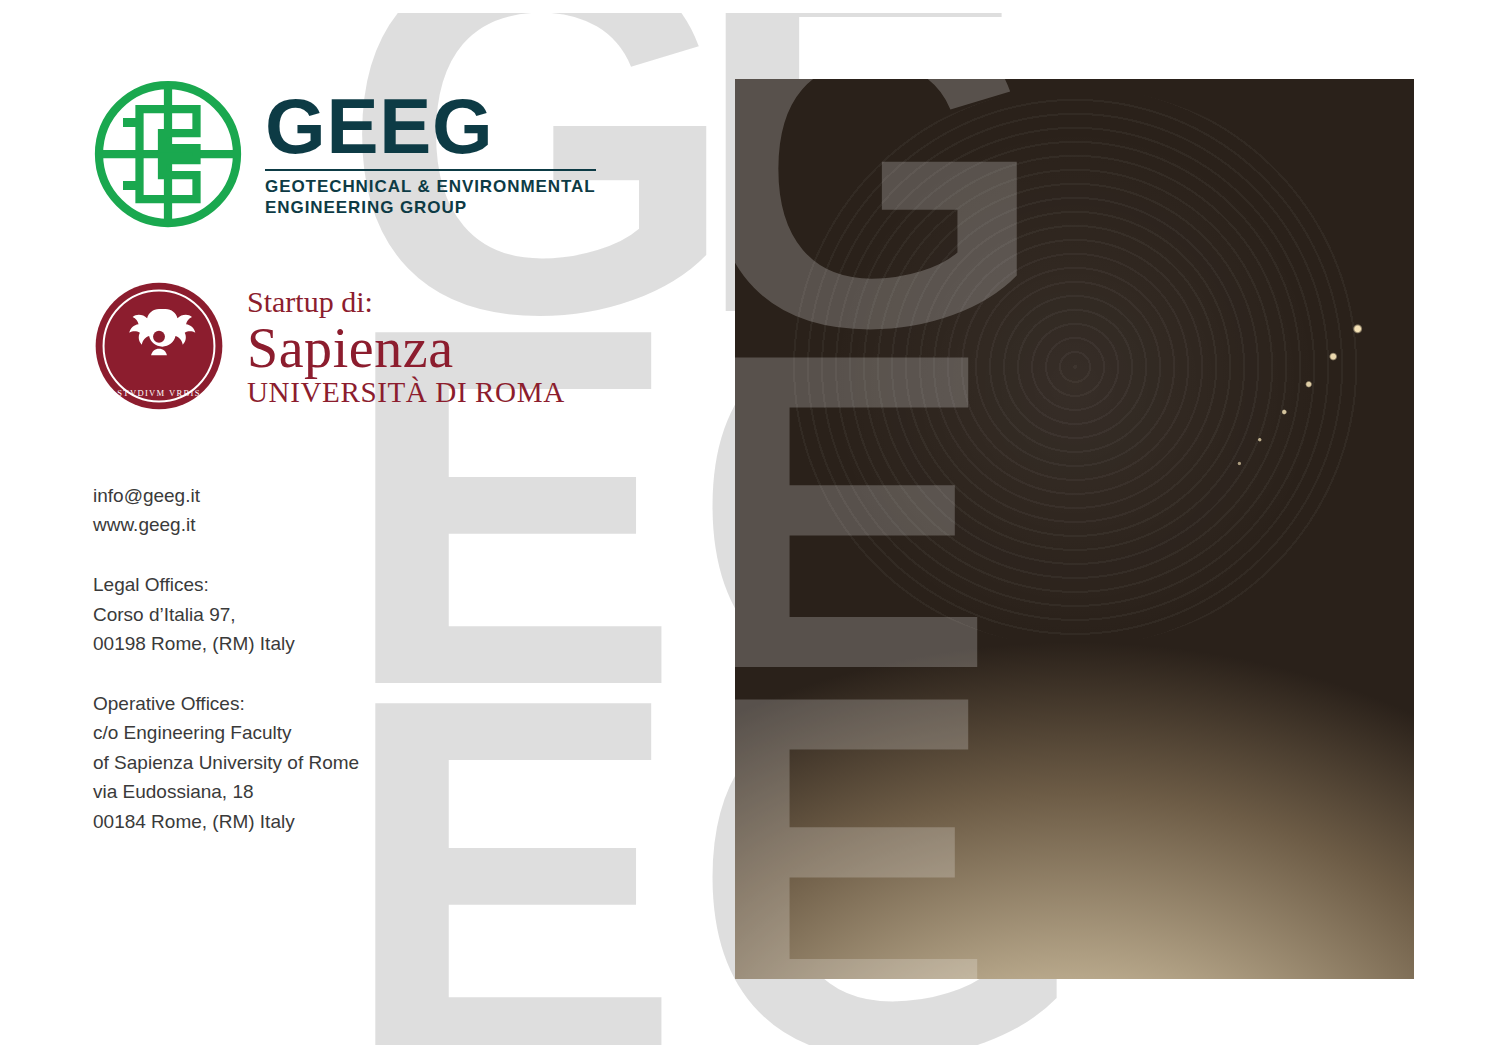G E E G E G
GEEG
Geotechnical & Environmental
Engineering Group
STVDIVM VRBIS
Startup di:
SapienzaUniversità di Roma
info@geeg.it
www.geeg.it
Legal Offices:
Corso d’Italia 97,
00198 Rome, (RM) Italy
Operative Offices:
c/o Engineering Faculty
of Sapienza University of Rome
via Eudossiana, 18
00184 Rome, (RM) Italy
G E E